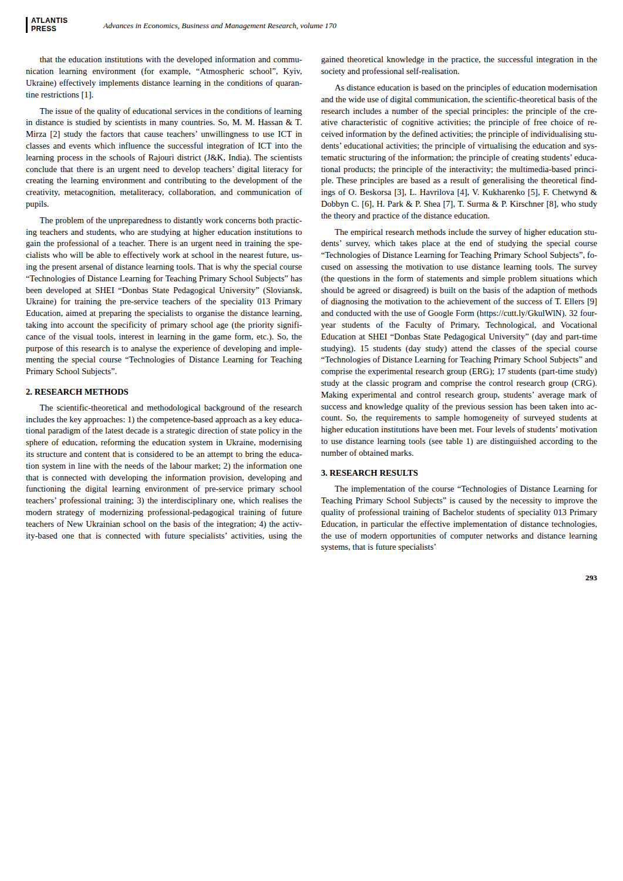ATLANTIS PRESS
Advances in Economics, Business and Management Research, volume 170
that the education institutions with the developed information and communication learning environment (for example, “Atmospheric school”, Kyiv, Ukraine) effectively implements distance learning in the conditions of quarantine restrictions [1].
The issue of the quality of educational services in the conditions of learning in distance is studied by scientists in many countries. So, M. M. Hassan & T. Mirza [2] study the factors that cause teachers’ unwillingness to use ICT in classes and events which influence the successful integration of ICT into the learning process in the schools of Rajouri district (J&K, India). The scientists conclude that there is an urgent need to develop teachers’ digital literacy for creating the learning environment and contributing to the development of the creativity, metacognition, metaliteracy, collaboration, and communication of pupils.
The problem of the unpreparedness to distantly work concerns both practicing teachers and students, who are studying at higher education institutions to gain the professional of a teacher. There is an urgent need in training the specialists who will be able to effectively work at school in the nearest future, using the present arsenal of distance learning tools. That is why the special course “Technologies of Distance Learning for Teaching Primary School Subjects” has been developed at SHEI “Donbas State Pedagogical University” (Sloviansk, Ukraine) for training the pre-service teachers of the speciality 013 Primary Education, aimed at preparing the specialists to organise the distance learning, taking into account the specificity of primary school age (the priority significance of the visual tools, interest in learning in the game form, etc.). So, the purpose of this research is to analyse the experience of developing and implementing the special course “Technologies of Distance Learning for Teaching Primary School Subjects”.
2. Research Methods
The scientific-theoretical and methodological background of the research includes the key approaches: 1) the competence-based approach as a key educational paradigm of the latest decade is a strategic direction of state policy in the sphere of education, reforming the education system in Ukraine, modernising its structure and content that is considered to be an attempt to bring the education system in line with the needs of the labour market; 2) the information one that is connected with developing the information provision, developing and functioning the digital learning environment of pre-service primary school teachers’ professional training; 3) the interdisciplinary one, which realises the modern strategy of modernizing professional-pedagogical training of future teachers of New Ukrainian school on the basis of the integration; 4) the activity-based one that is connected with future specialists’ activities, using the gained theoretical knowledge in the practice, the successful integration in the society and professional self-realisation.
As distance education is based on the principles of education modernisation and the wide use of digital communication, the scientific-theoretical basis of the research includes a number of the special principles: the principle of the creative characteristic of cognitive activities; the principle of free choice of received information by the defined activities; the principle of individualising students’ educational activities; the principle of virtualising the education and systematic structuring of the information; the principle of creating students’ educational products; the principle of the interactivity; the multimedia-based principle. These principles are based as a result of generalising the theoretical findings of O. Beskorsa [3], L. Havrilova [4], V. Kukharenko [5], F. Chetwynd & Dobbyn C. [6], H. Park & P. Shea [7], T. Surma & P. Kirschner [8], who study the theory and practice of the distance education.
The empirical research methods include the survey of higher education students’ survey, which takes place at the end of studying the special course “Technologies of Distance Learning for Teaching Primary School Subjects”, focused on assessing the motivation to use distance learning tools. The survey (the questions in the form of statements and simple problem situations which should be agreed or disagreed) is built on the basis of the adaption of methods of diagnosing the motivation to the achievement of the success of T. Ellers [9] and conducted with the use of Google Form (https://cutt.ly/GkulWlN). 32 four-year students of the Faculty of Primary, Technological, and Vocational Education at SHEI “Donbas State Pedagogical University” (day and part-time studying). 15 students (day study) attend the classes of the special course “Technologies of Distance Learning for Teaching Primary School Subjects” and comprise the experimental research group (ERG); 17 students (part-time study) study at the classic program and comprise the control research group (CRG). Making experimental and control research group, students’ average mark of success and knowledge quality of the previous session has been taken into account. So, the requirements to sample homogeneity of surveyed students at higher education institutions have been met. Four levels of students’ motivation to use distance learning tools (see table 1) are distinguished according to the number of obtained marks.
3. Research Results
The implementation of the course “Technologies of Distance Learning for Teaching Primary School Subjects” is caused by the necessity to improve the quality of professional training of Bachelor students of speciality 013 Primary Education, in particular the effective implementation of distance technologies, the use of modern opportunities of computer networks and distance learning systems, that is future specialists’
293